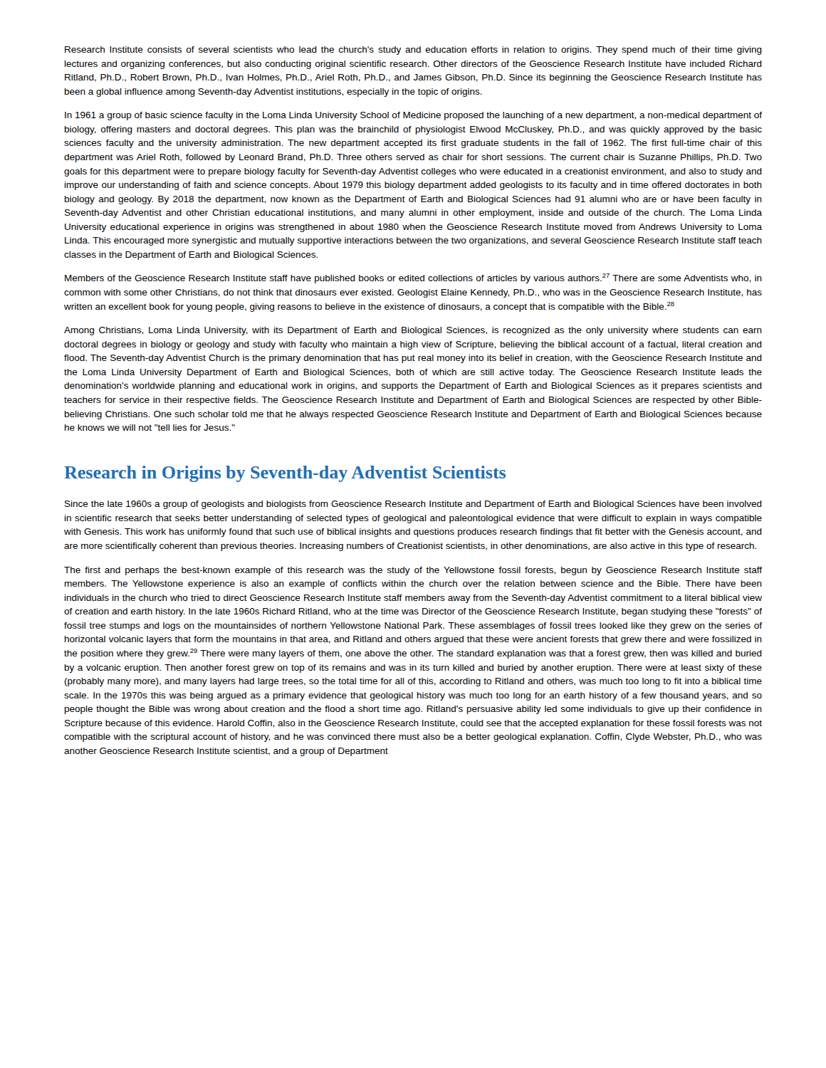Research Institute consists of several scientists who lead the church's study and education efforts in relation to origins. They spend much of their time giving lectures and organizing conferences, but also conducting original scientific research. Other directors of the Geoscience Research Institute have included Richard Ritland, Ph.D., Robert Brown, Ph.D., Ivan Holmes, Ph.D., Ariel Roth, Ph.D., and James Gibson, Ph.D. Since its beginning the Geoscience Research Institute has been a global influence among Seventh-day Adventist institutions, especially in the topic of origins.
In 1961 a group of basic science faculty in the Loma Linda University School of Medicine proposed the launching of a new department, a non-medical department of biology, offering masters and doctoral degrees. This plan was the brainchild of physiologist Elwood McCluskey, Ph.D., and was quickly approved by the basic sciences faculty and the university administration. The new department accepted its first graduate students in the fall of 1962. The first full-time chair of this department was Ariel Roth, followed by Leonard Brand, Ph.D. Three others served as chair for short sessions. The current chair is Suzanne Phillips, Ph.D. Two goals for this department were to prepare biology faculty for Seventh-day Adventist colleges who were educated in a creationist environment, and also to study and improve our understanding of faith and science concepts. About 1979 this biology department added geologists to its faculty and in time offered doctorates in both biology and geology. By 2018 the department, now known as the Department of Earth and Biological Sciences had 91 alumni who are or have been faculty in Seventh-day Adventist and other Christian educational institutions, and many alumni in other employment, inside and outside of the church. The Loma Linda University educational experience in origins was strengthened in about 1980 when the Geoscience Research Institute moved from Andrews University to Loma Linda. This encouraged more synergistic and mutually supportive interactions between the two organizations, and several Geoscience Research Institute staff teach classes in the Department of Earth and Biological Sciences.
Members of the Geoscience Research Institute staff have published books or edited collections of articles by various authors.27 There are some Adventists who, in common with some other Christians, do not think that dinosaurs ever existed. Geologist Elaine Kennedy, Ph.D., who was in the Geoscience Research Institute, has written an excellent book for young people, giving reasons to believe in the existence of dinosaurs, a concept that is compatible with the Bible.28
Among Christians, Loma Linda University, with its Department of Earth and Biological Sciences, is recognized as the only university where students can earn doctoral degrees in biology or geology and study with faculty who maintain a high view of Scripture, believing the biblical account of a factual, literal creation and flood. The Seventh-day Adventist Church is the primary denomination that has put real money into its belief in creation, with the Geoscience Research Institute and the Loma Linda University Department of Earth and Biological Sciences, both of which are still active today. The Geoscience Research Institute leads the denomination's worldwide planning and educational work in origins, and supports the Department of Earth and Biological Sciences as it prepares scientists and teachers for service in their respective fields. The Geoscience Research Institute and Department of Earth and Biological Sciences are respected by other Bible-believing Christians. One such scholar told me that he always respected Geoscience Research Institute and Department of Earth and Biological Sciences because he knows we will not "tell lies for Jesus."
Research in Origins by Seventh-day Adventist Scientists
Since the late 1960s a group of geologists and biologists from Geoscience Research Institute and Department of Earth and Biological Sciences have been involved in scientific research that seeks better understanding of selected types of geological and paleontological evidence that were difficult to explain in ways compatible with Genesis. This work has uniformly found that such use of biblical insights and questions produces research findings that fit better with the Genesis account, and are more scientifically coherent than previous theories. Increasing numbers of Creationist scientists, in other denominations, are also active in this type of research.
The first and perhaps the best-known example of this research was the study of the Yellowstone fossil forests, begun by Geoscience Research Institute staff members. The Yellowstone experience is also an example of conflicts within the church over the relation between science and the Bible. There have been individuals in the church who tried to direct Geoscience Research Institute staff members away from the Seventh-day Adventist commitment to a literal biblical view of creation and earth history. In the late 1960s Richard Ritland, who at the time was Director of the Geoscience Research Institute, began studying these "forests" of fossil tree stumps and logs on the mountainsides of northern Yellowstone National Park. These assemblages of fossil trees looked like they grew on the series of horizontal volcanic layers that form the mountains in that area, and Ritland and others argued that these were ancient forests that grew there and were fossilized in the position where they grew.29 There were many layers of them, one above the other. The standard explanation was that a forest grew, then was killed and buried by a volcanic eruption. Then another forest grew on top of its remains and was in its turn killed and buried by another eruption. There were at least sixty of these (probably many more), and many layers had large trees, so the total time for all of this, according to Ritland and others, was much too long to fit into a biblical time scale. In the 1970s this was being argued as a primary evidence that geological history was much too long for an earth history of a few thousand years, and so people thought the Bible was wrong about creation and the flood a short time ago. Ritland's persuasive ability led some individuals to give up their confidence in Scripture because of this evidence. Harold Coffin, also in the Geoscience Research Institute, could see that the accepted explanation for these fossil forests was not compatible with the scriptural account of history, and he was convinced there must also be a better geological explanation. Coffin, Clyde Webster, Ph.D., who was another Geoscience Research Institute scientist, and a group of Department